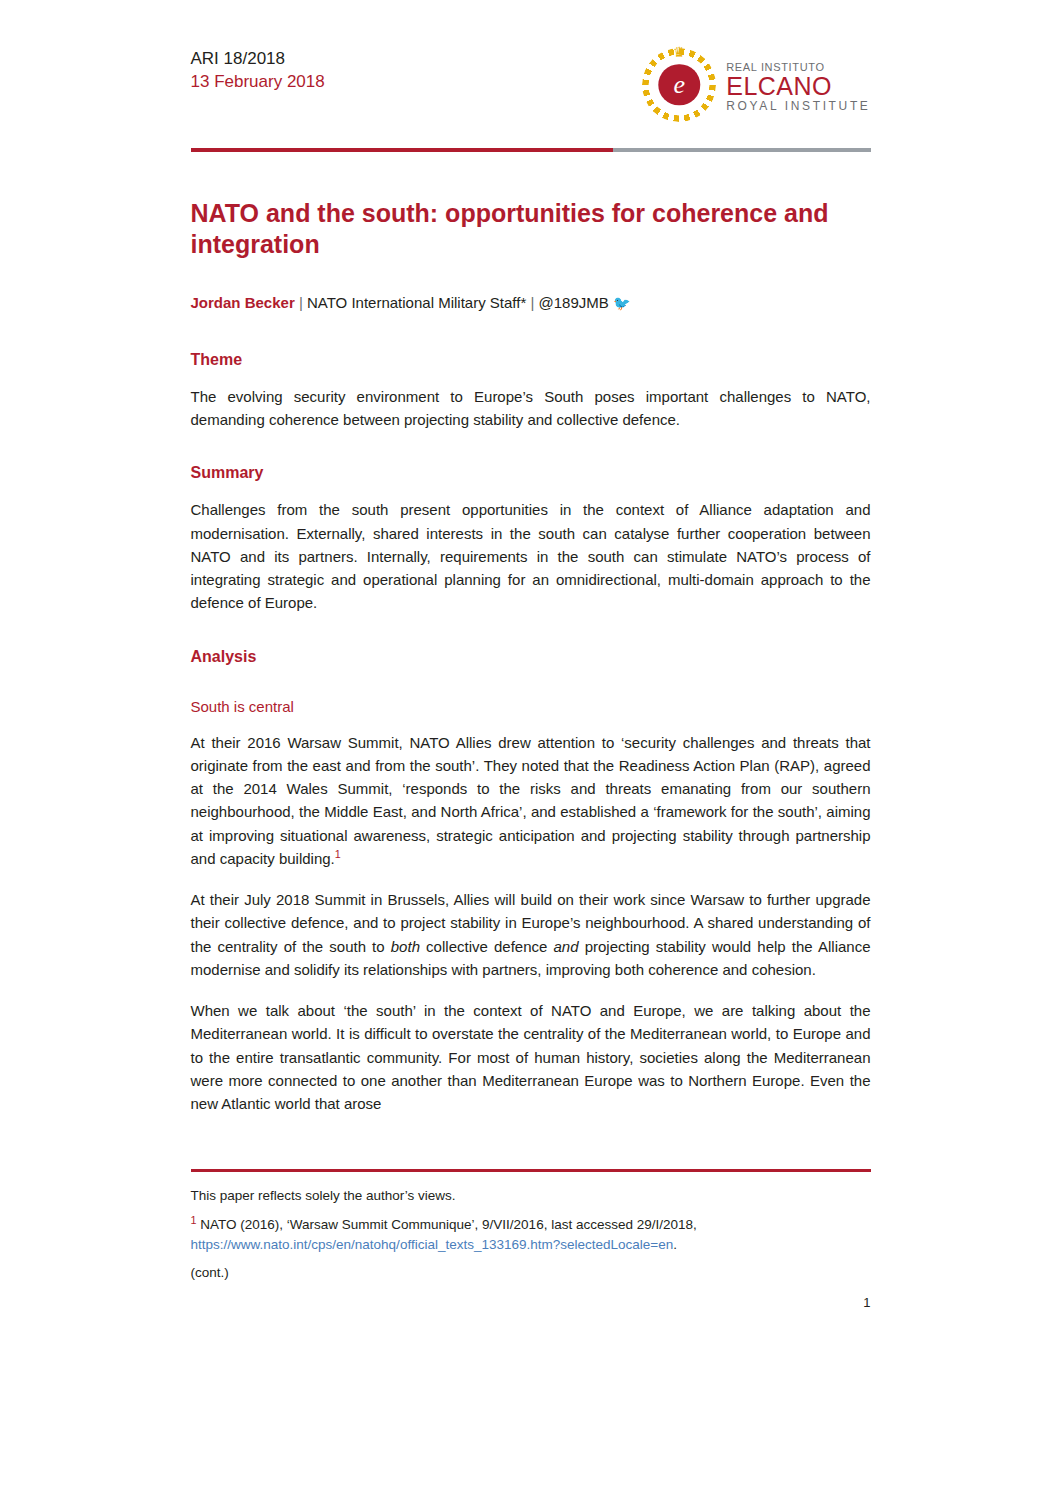ARI 18/2018
13 February 2018
♛
e
Real Instituto
elcano
Royal Institute
NATO and the south: opportunities for coherence and integration
Jordan Becker | NATO International Military Staff* | @189JMB 🐦
Theme
The evolving security environment to Europe’s South poses important challenges to NATO, demanding coherence between projecting stability and collective defence.
Summary
Challenges from the south present opportunities in the context of Alliance adaptation and modernisation. Externally, shared interests in the south can catalyse further cooperation between NATO and its partners. Internally, requirements in the south can stimulate NATO’s process of integrating strategic and operational planning for an omnidirectional, multi-domain approach to the defence of Europe.
Analysis
South is central
At their 2016 Warsaw Summit, NATO Allies drew attention to ‘security challenges and threats that originate from the east and from the south’. They noted that the Readiness Action Plan (RAP), agreed at the 2014 Wales Summit, ‘responds to the risks and threats emanating from our southern neighbourhood, the Middle East, and North Africa’, and established a ‘framework for the south’, aiming at improving situational awareness, strategic anticipation and projecting stability through partnership and capacity building.1
At their July 2018 Summit in Brussels, Allies will build on their work since Warsaw to further upgrade their collective defence, and to project stability in Europe’s neighbourhood. A shared understanding of the centrality of the south to both collective defence and projecting stability would help the Alliance modernise and solidify its relationships with partners, improving both coherence and cohesion.
When we talk about ‘the south’ in the context of NATO and Europe, we are talking about the Mediterranean world. It is difficult to overstate the centrality of the Mediterranean world, to Europe and to the entire transatlantic community. For most of human history, societies along the Mediterranean were more connected to one another than Mediterranean Europe was to Northern Europe. Even the new Atlantic world that arose
This paper reflects solely the author’s views.
1 NATO (2016), ‘Warsaw Summit Communique’, 9/VII/2016, last accessed 29/I/2018,
https://www.nato.int/cps/en/natohq/official_texts_133169.htm?selectedLocale=en.
(cont.)
1